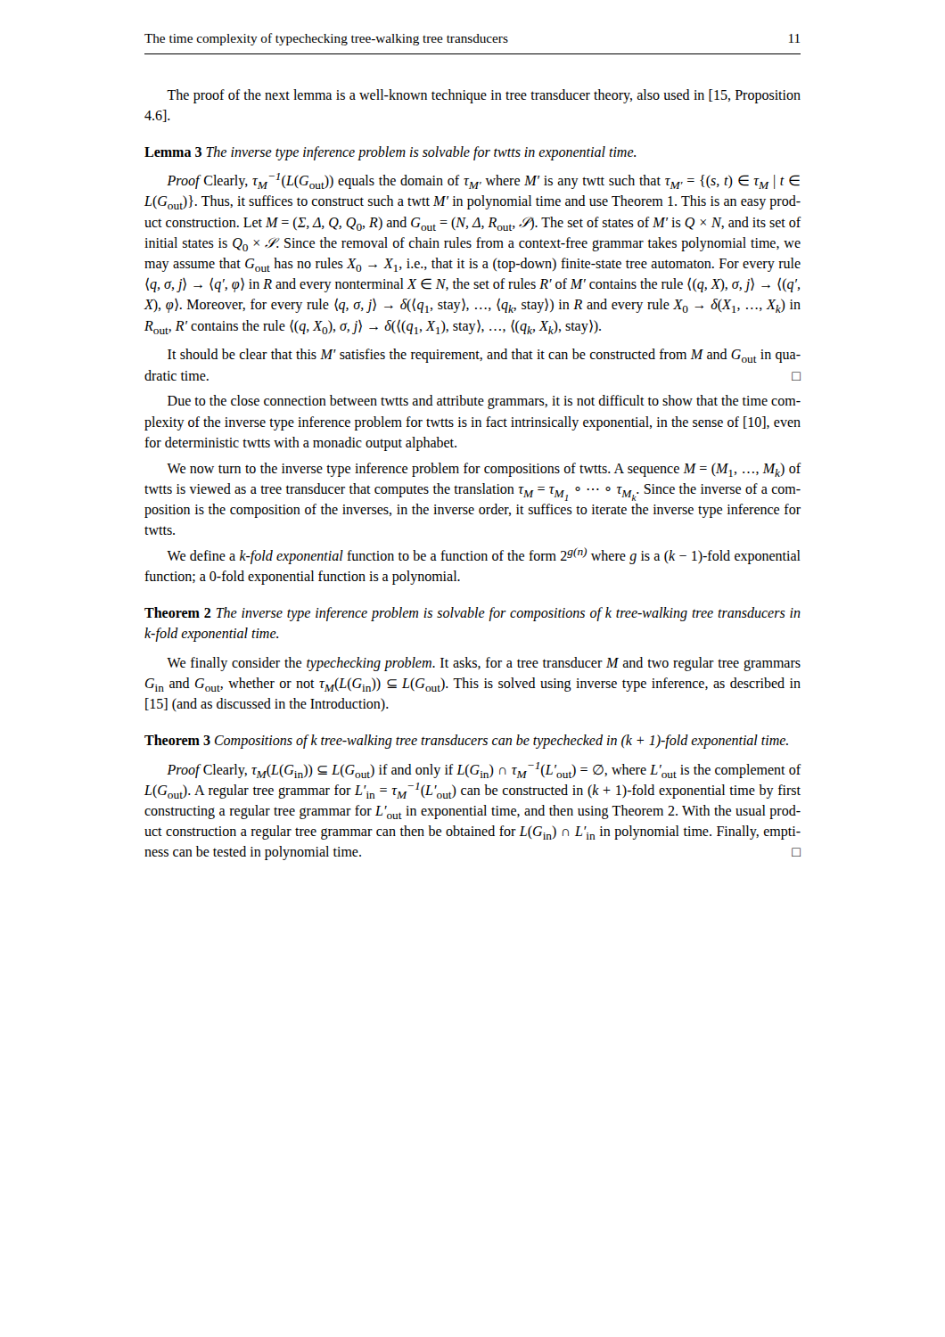The time complexity of typechecking tree-walking tree transducers 11
The proof of the next lemma is a well-known technique in tree transducer theory, also used in [15, Proposition 4.6].
Lemma 3 The inverse type inference problem is solvable for twtts in exponential time.
Proof Clearly, τM−1(L(Gout)) equals the domain of τM′ where M′ is any twtt such that τM′ = {(s, t) ∈ τM | t ∈ L(Gout)}. Thus, it suffices to construct such a twtt M′ in polynomial time and use Theorem 1. This is an easy product construction. Let M = (Σ, Δ, Q, Q0, R) and Gout = (N, Δ, Rout, 𝒮). The set of states of M′ is Q × N, and its set of initial states is Q0 × 𝒮. Since the removal of chain rules from a context-free grammar takes polynomial time, we may assume that Gout has no rules X0 → X1, i.e., that it is a (top-down) finite-state tree automaton. For every rule ⟨q, σ, j⟩ → ⟨q′, φ⟩ in R and every nonterminal X ∈ N, the set of rules R′ of M′ contains the rule ⟨(q, X), σ, j⟩ → ⟨(q′, X), φ⟩. Moreover, for every rule ⟨q, σ, j⟩ → δ(⟨q1, stay⟩, …, ⟨qk, stay⟩) in R and every rule X0 → δ(X1, …, Xk) in Rout, R′ contains the rule ⟨(q, X0), σ, j⟩ → δ(⟨(q1, X1), stay⟩, …, ⟨(qk, Xk), stay⟩).
It should be clear that this M′ satisfies the requirement, and that it can be constructed from M and Gout in quadratic time. □
Due to the close connection between twtts and attribute grammars, it is not difficult to show that the time complexity of the inverse type inference problem for twtts is in fact intrinsically exponential, in the sense of [10], even for deterministic twtts with a monadic output alphabet.
We now turn to the inverse type inference problem for compositions of twtts. A sequence M = (M1, …, Mk) of twtts is viewed as a tree transducer that computes the translation τM = τM1 ∘ ⋯ ∘ τMk. Since the inverse of a composition is the composition of the inverses, in the inverse order, it suffices to iterate the inverse type inference for twtts.
We define a k-fold exponential function to be a function of the form 2g(n) where g is a (k − 1)-fold exponential function; a 0-fold exponential function is a polynomial.
Theorem 2 The inverse type inference problem is solvable for compositions of k tree-walking tree transducers in k-fold exponential time.
We finally consider the typechecking problem. It asks, for a tree transducer M and two regular tree grammars Gin and Gout, whether or not τM(L(Gin)) ⊆ L(Gout). This is solved using inverse type inference, as described in [15] (and as discussed in the Introduction).
Theorem 3 Compositions of k tree-walking tree transducers can be typechecked in (k + 1)-fold exponential time.
Proof Clearly, τM(L(Gin)) ⊆ L(Gout) if and only if L(Gin) ∩ τM−1(L′out) = ∅, where L′out is the complement of L(Gout). A regular tree grammar for L′in = τM−1(L′out) can be constructed in (k + 1)-fold exponential time by first constructing a regular tree grammar for L′out in exponential time, and then using Theorem 2. With the usual product construction a regular tree grammar can then be obtained for L(Gin) ∩ L′in in polynomial time. Finally, emptiness can be tested in polynomial time. □